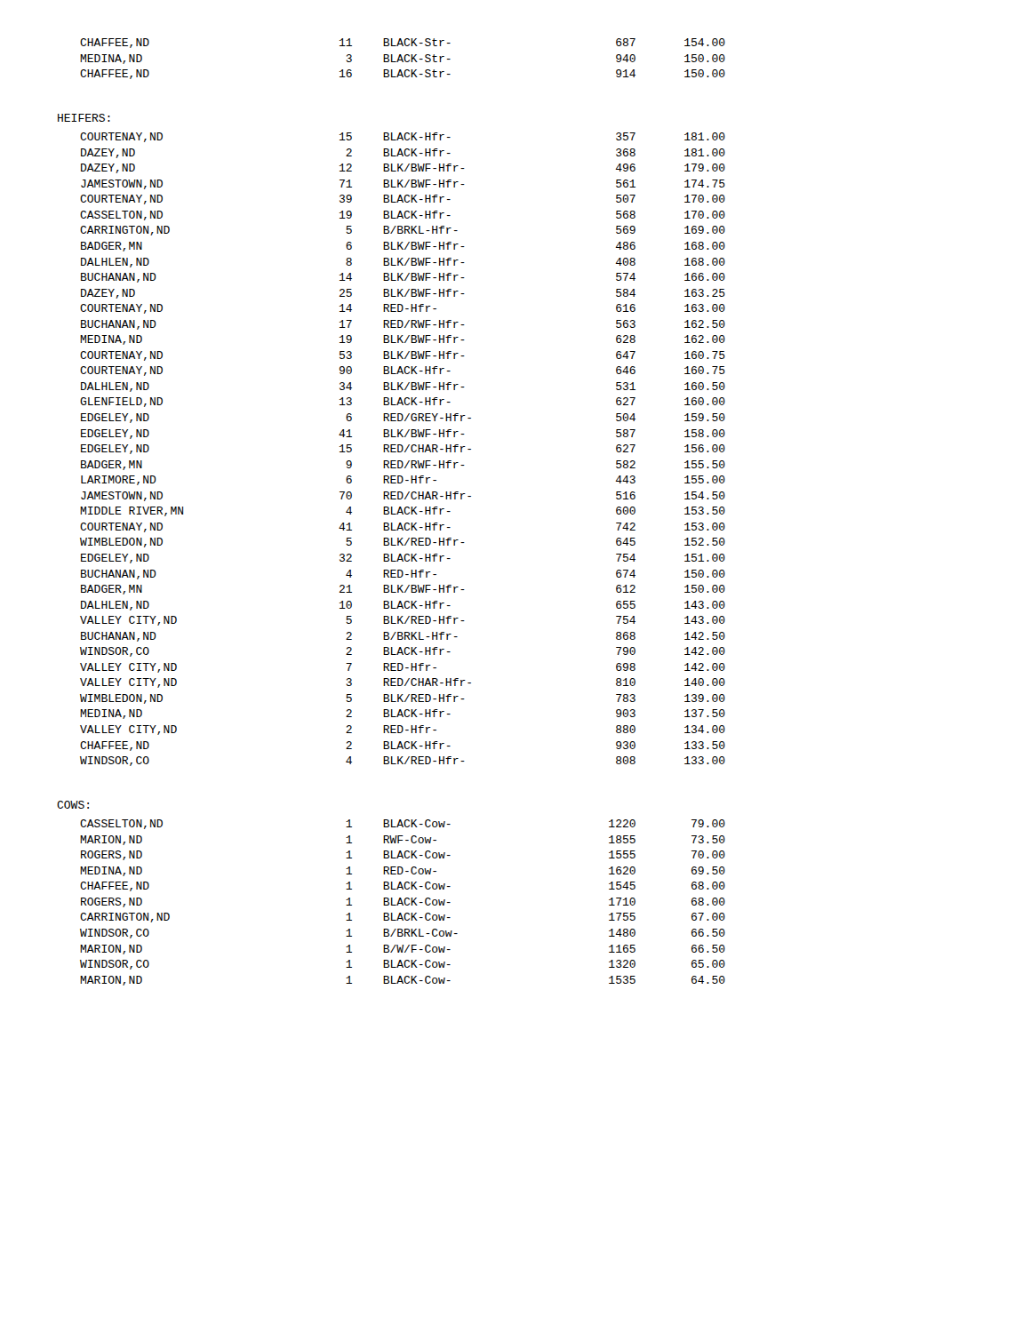| CHAFFEE,ND | 11 | BLACK-Str- | 687 | 154.00 |
| MEDINA,ND | 3 | BLACK-Str- | 940 | 150.00 |
| CHAFFEE,ND | 16 | BLACK-Str- | 914 | 150.00 |
| HEIFERS: |
| COURTENAY,ND | 15 | BLACK-Hfr- | 357 | 181.00 |
| DAZEY,ND | 2 | BLACK-Hfr- | 368 | 181.00 |
| DAZEY,ND | 12 | BLK/BWF-Hfr- | 496 | 179.00 |
| JAMESTOWN,ND | 71 | BLK/BWF-Hfr- | 561 | 174.75 |
| COURTENAY,ND | 39 | BLACK-Hfr- | 507 | 170.00 |
| CASSELTON,ND | 19 | BLACK-Hfr- | 568 | 170.00 |
| CARRINGTON,ND | 5 | B/BRKL-Hfr- | 569 | 169.00 |
| BADGER,MN | 6 | BLK/BWF-Hfr- | 486 | 168.00 |
| DALHLEN,ND | 8 | BLK/BWF-Hfr- | 408 | 168.00 |
| BUCHANAN,ND | 14 | BLK/BWF-Hfr- | 574 | 166.00 |
| DAZEY,ND | 25 | BLK/BWF-Hfr- | 584 | 163.25 |
| COURTENAY,ND | 14 | RED-Hfr- | 616 | 163.00 |
| BUCHANAN,ND | 17 | RED/RWF-Hfr- | 563 | 162.50 |
| MEDINA,ND | 19 | BLK/BWF-Hfr- | 628 | 162.00 |
| COURTENAY,ND | 53 | BLK/BWF-Hfr- | 647 | 160.75 |
| COURTENAY,ND | 90 | BLACK-Hfr- | 646 | 160.75 |
| DALHLEN,ND | 34 | BLK/BWF-Hfr- | 531 | 160.50 |
| GLENFIELD,ND | 13 | BLACK-Hfr- | 627 | 160.00 |
| EDGELEY,ND | 6 | RED/GREY-Hfr- | 504 | 159.50 |
| EDGELEY,ND | 41 | BLK/BWF-Hfr- | 587 | 158.00 |
| EDGELEY,ND | 15 | RED/CHAR-Hfr- | 627 | 156.00 |
| BADGER,MN | 9 | RED/RWF-Hfr- | 582 | 155.50 |
| LARIMORE,ND | 6 | RED-Hfr- | 443 | 155.00 |
| JAMESTOWN,ND | 70 | RED/CHAR-Hfr- | 516 | 154.50 |
| MIDDLE RIVER,MN | 4 | BLACK-Hfr- | 600 | 153.50 |
| COURTENAY,ND | 41 | BLACK-Hfr- | 742 | 153.00 |
| WIMBLEDON,ND | 5 | BLK/RED-Hfr- | 645 | 152.50 |
| EDGELEY,ND | 32 | BLACK-Hfr- | 754 | 151.00 |
| BUCHANAN,ND | 4 | RED-Hfr- | 674 | 150.00 |
| BADGER,MN | 21 | BLK/BWF-Hfr- | 612 | 150.00 |
| DALHLEN,ND | 10 | BLACK-Hfr- | 655 | 143.00 |
| VALLEY CITY,ND | 5 | BLK/RED-Hfr- | 754 | 143.00 |
| BUCHANAN,ND | 2 | B/BRKL-Hfr- | 868 | 142.50 |
| WINDSOR,CO | 2 | BLACK-Hfr- | 790 | 142.00 |
| VALLEY CITY,ND | 7 | RED-Hfr- | 698 | 142.00 |
| VALLEY CITY,ND | 3 | RED/CHAR-Hfr- | 810 | 140.00 |
| WIMBLEDON,ND | 5 | BLK/RED-Hfr- | 783 | 139.00 |
| MEDINA,ND | 2 | BLACK-Hfr- | 903 | 137.50 |
| VALLEY CITY,ND | 2 | RED-Hfr- | 880 | 134.00 |
| CHAFFEE,ND | 2 | BLACK-Hfr- | 930 | 133.50 |
| WINDSOR,CO | 4 | BLK/RED-Hfr- | 808 | 133.00 |
| COWS: |
| CASSELTON,ND | 1 | BLACK-Cow- | 1220 | 79.00 |
| MARION,ND | 1 | RWF-Cow- | 1855 | 73.50 |
| ROGERS,ND | 1 | BLACK-Cow- | 1555 | 70.00 |
| MEDINA,ND | 1 | RED-Cow- | 1620 | 69.50 |
| CHAFFEE,ND | 1 | BLACK-Cow- | 1545 | 68.00 |
| ROGERS,ND | 1 | BLACK-Cow- | 1710 | 68.00 |
| CARRINGTON,ND | 1 | BLACK-Cow- | 1755 | 67.00 |
| WINDSOR,CO | 1 | B/BRKL-Cow- | 1480 | 66.50 |
| MARION,ND | 1 | B/W/F-Cow- | 1165 | 66.50 |
| WINDSOR,CO | 1 | BLACK-Cow- | 1320 | 65.00 |
| MARION,ND | 1 | BLACK-Cow- | 1535 | 64.50 |